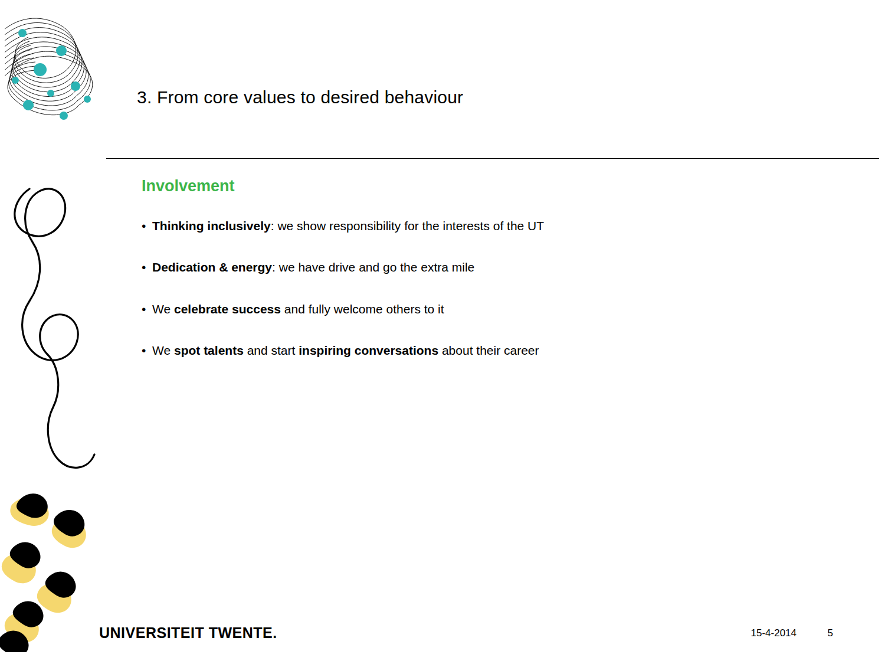3. From core values to desired behaviour
Involvement
Thinking inclusively: we show responsibility for the interests of the UT
Dedication & energy: we have drive and go the extra mile
We celebrate success and fully welcome others to it
We spot talents and start inspiring conversations about their career
UNIVERSITEIT TWENTE.
15-4-2014
5